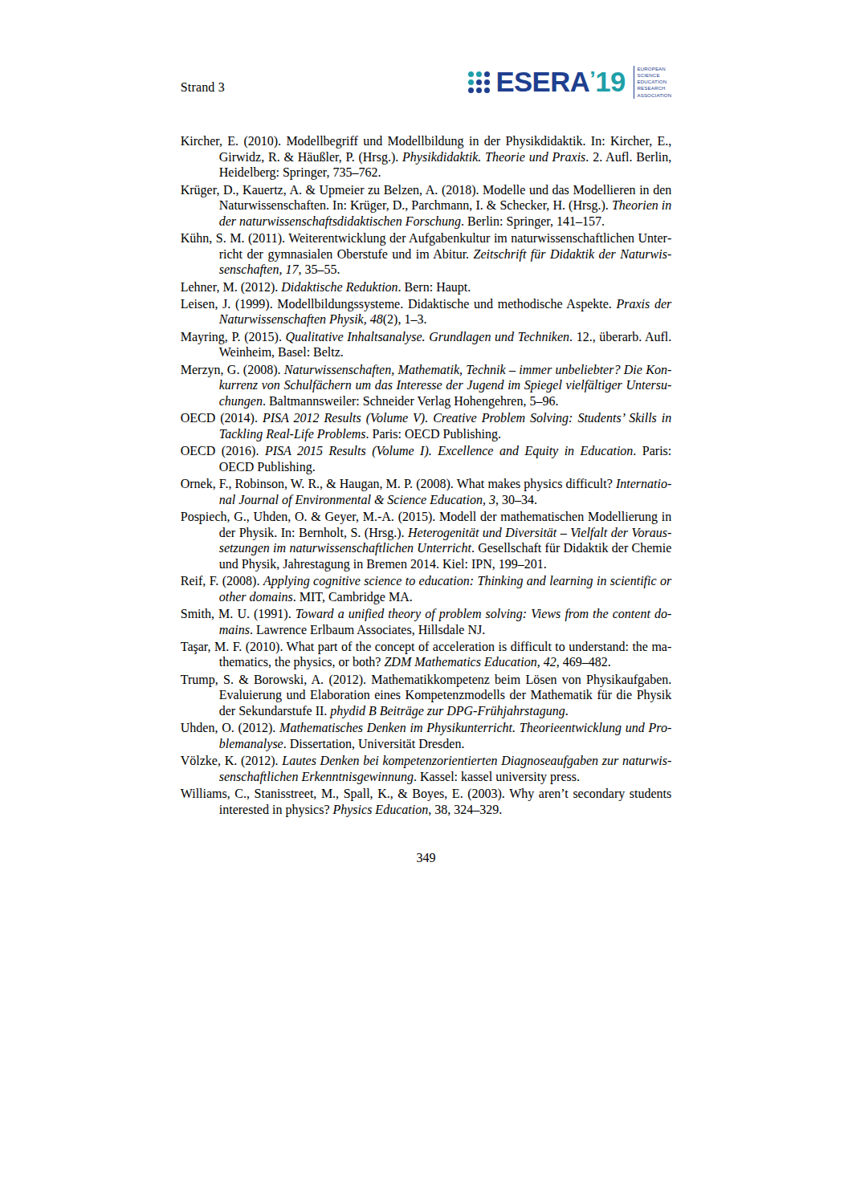Strand 3
ESERA’19
European
Science
Education
Research
Association
Kircher, E. (2010). Modellbegriff und Modellbildung in der Physikdidaktik. In: Kircher, E., Girwidz, R. & Häußler, P. (Hrsg.). Physikdidaktik. Theorie und Praxis. 2. Aufl. Berlin, Heidelberg: Springer, 735–762.
Krüger, D., Kauertz, A. & Upmeier zu Belzen, A. (2018). Modelle und das Modellieren in den Naturwissenschaften. In: Krüger, D., Parchmann, I. & Schecker, H. (Hrsg.). Theorien in der naturwissenschaftsdidaktischen Forschung. Berlin: Springer, 141–157.
Kühn, S. M. (2011). Weiterentwicklung der Aufgabenkultur im naturwissenschaftlichen Unterricht der gymnasialen Oberstufe und im Abitur. Zeitschrift für Didaktik der Naturwissenschaften, 17, 35–55.
Lehner, M. (2012). Didaktische Reduktion. Bern: Haupt.
Leisen, J. (1999). Modellbildungssysteme. Didaktische und methodische Aspekte. Praxis der Naturwissenschaften Physik, 48(2), 1–3.
Mayring, P. (2015). Qualitative Inhaltsanalyse. Grundlagen und Techniken. 12., überarb. Aufl. Weinheim, Basel: Beltz.
Merzyn, G. (2008). Naturwissenschaften, Mathematik, Technik – immer unbeliebter? Die Konkurrenz von Schulfächern um das Interesse der Jugend im Spiegel vielfältiger Untersuchungen. Baltmannsweiler: Schneider Verlag Hohengehren, 5–96.
OECD (2014). PISA 2012 Results (Volume V). Creative Problem Solving: Students’ Skills in Tackling Real-Life Problems. Paris: OECD Publishing.
OECD (2016). PISA 2015 Results (Volume I). Excellence and Equity in Education. Paris: OECD Publishing.
Ornek, F., Robinson, W. R., & Haugan, M. P. (2008). What makes physics difficult? International Journal of Environmental & Science Education, 3, 30–34.
Pospiech, G., Uhden, O. & Geyer, M.-A. (2015). Modell der mathematischen Modellierung in der Physik. In: Bernholt, S. (Hrsg.). Heterogenität und Diversität – Vielfalt der Voraussetzungen im naturwissenschaftlichen Unterricht. Gesellschaft für Didaktik der Chemie und Physik, Jahrestagung in Bremen 2014. Kiel: IPN, 199–201.
Reif, F. (2008). Applying cognitive science to education: Thinking and learning in scientific or other domains. MIT, Cambridge MA.
Smith, M. U. (1991). Toward a unified theory of problem solving: Views from the content domains. Lawrence Erlbaum Associates, Hillsdale NJ.
Taşar, M. F. (2010). What part of the concept of acceleration is difficult to understand: the mathematics, the physics, or both? ZDM Mathematics Education, 42, 469–482.
Trump, S. & Borowski, A. (2012). Mathematikkompetenz beim Lösen von Physikaufgaben. Evaluierung und Elaboration eines Kompetenzmodells der Mathematik für die Physik der Sekundarstufe II. phydid B Beiträge zur DPG-Frühjahrstagung.
Uhden, O. (2012). Mathematisches Denken im Physikunterricht. Theorieentwicklung und Problemanalyse. Dissertation, Universität Dresden.
Völzke, K. (2012). Lautes Denken bei kompetenzorientierten Diagnoseaufgaben zur naturwissenschaftlichen Erkenntnisgewinnung. Kassel: kassel university press.
Williams, C., Stanisstreet, M., Spall, K., & Boyes, E. (2003). Why aren’t secondary students interested in physics? Physics Education, 38, 324–329.
349